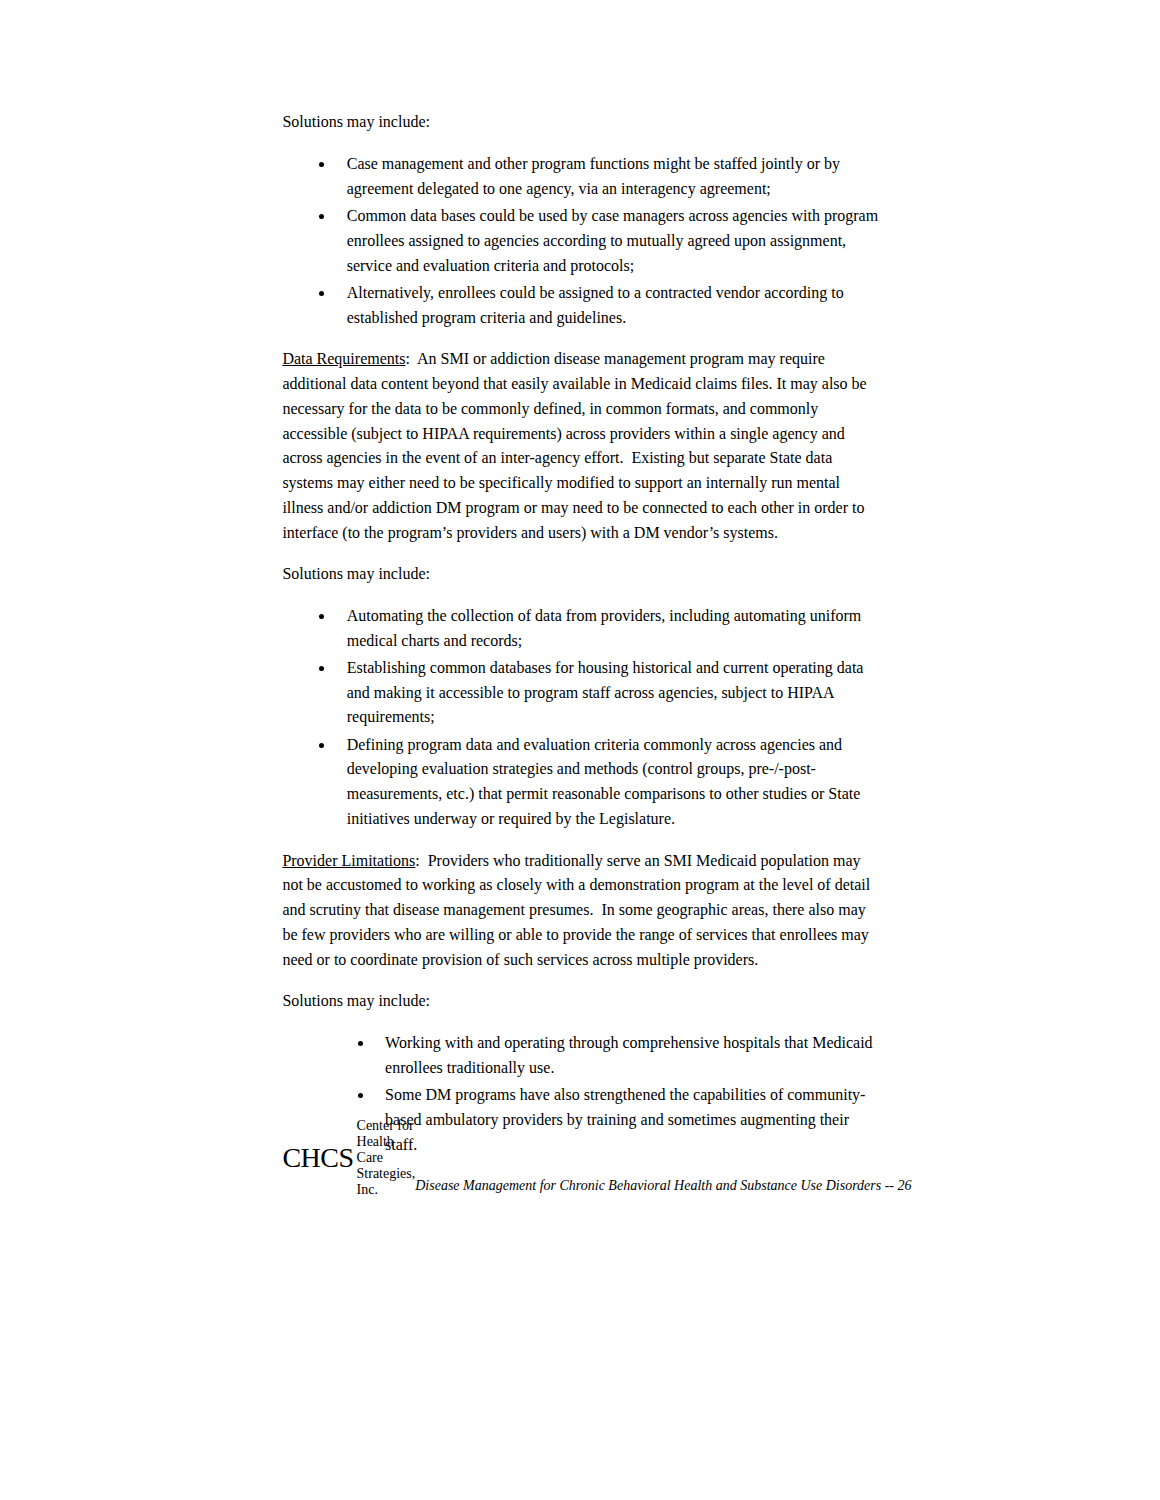Solutions may include:
Case management and other program functions might be staffed jointly or by agreement delegated to one agency, via an interagency agreement;
Common data bases could be used by case managers across agencies with program enrollees assigned to agencies according to mutually agreed upon assignment, service and evaluation criteria and protocols;
Alternatively, enrollees could be assigned to a contracted vendor according to established program criteria and guidelines.
Data Requirements: An SMI or addiction disease management program may require additional data content beyond that easily available in Medicaid claims files. It may also be necessary for the data to be commonly defined, in common formats, and commonly accessible (subject to HIPAA requirements) across providers within a single agency and across agencies in the event of an inter-agency effort. Existing but separate State data systems may either need to be specifically modified to support an internally run mental illness and/or addiction DM program or may need to be connected to each other in order to interface (to the program’s providers and users) with a DM vendor’s systems.
Solutions may include:
Automating the collection of data from providers, including automating uniform medical charts and records;
Establishing common databases for housing historical and current operating data and making it accessible to program staff across agencies, subject to HIPAA requirements;
Defining program data and evaluation criteria commonly across agencies and developing evaluation strategies and methods (control groups, pre-/-post-measurements, etc.) that permit reasonable comparisons to other studies or State initiatives underway or required by the Legislature.
Provider Limitations: Providers who traditionally serve an SMI Medicaid population may not be accustomed to working as closely with a demonstration program at the level of detail and scrutiny that disease management presumes. In some geographic areas, there also may be few providers who are willing or able to provide the range of services that enrollees may need or to coordinate provision of such services across multiple providers.
Solutions may include:
Working with and operating through comprehensive hospitals that Medicaid enrollees traditionally use.
Some DM programs have also strengthened the capabilities of community-based ambulatory providers by training and sometimes augmenting their staff.
CHCS Center for
Health Care Strategies, Inc.
Disease Management for Chronic Behavioral Health and Substance Use Disorders -- 26